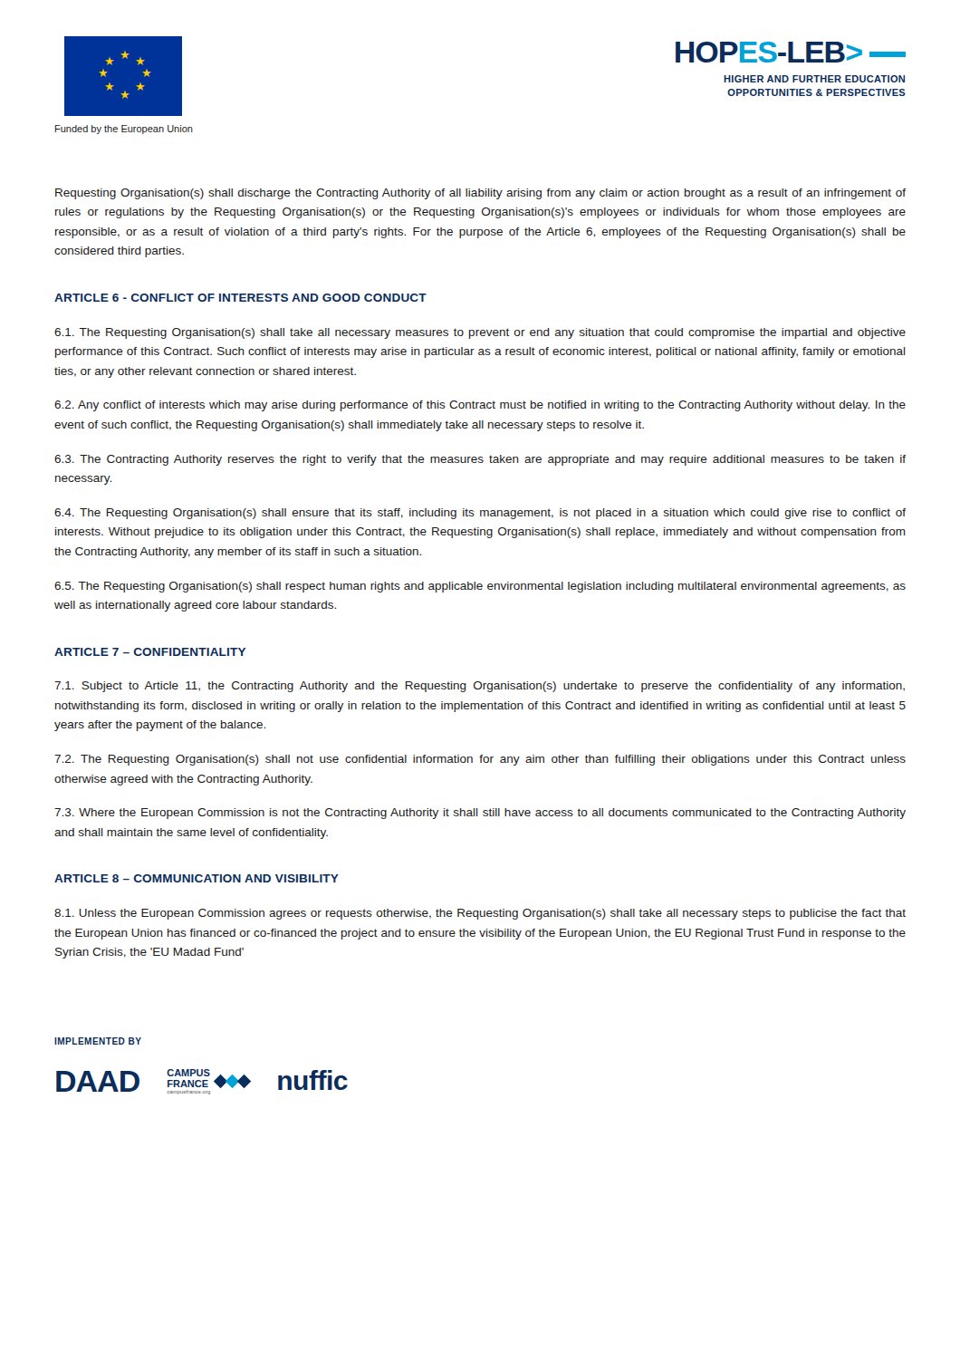★ ★ ★ ★ ★ ★ ★ ★
Funded by the European Union
HOPES-LEB>
HIGHER AND FURTHER EDUCATION
OPPORTUNITIES & PERSPECTIVES
Requesting Organisation(s) shall discharge the Contracting Authority of all liability arising from any claim or action brought as a result of an infringement of rules or regulations by the Requesting Organisation(s) or the Requesting Organisation(s)'s employees or individuals for whom those employees are responsible, or as a result of violation of a third party's rights. For the purpose of the Article 6, employees of the Requesting Organisation(s) shall be considered third parties.
ARTICLE 6 - CONFLICT OF INTERESTS AND GOOD CONDUCT
6.1. The Requesting Organisation(s) shall take all necessary measures to prevent or end any situation that could compromise the impartial and objective performance of this Contract. Such conflict of interests may arise in particular as a result of economic interest, political or national affinity, family or emotional ties, or any other relevant connection or shared interest.
6.2. Any conflict of interests which may arise during performance of this Contract must be notified in writing to the Contracting Authority without delay. In the event of such conflict, the Requesting Organisation(s) shall immediately take all necessary steps to resolve it.
6.3. The Contracting Authority reserves the right to verify that the measures taken are appropriate and may require additional measures to be taken if necessary.
6.4. The Requesting Organisation(s) shall ensure that its staff, including its management, is not placed in a situation which could give rise to conflict of interests. Without prejudice to its obligation under this Contract, the Requesting Organisation(s) shall replace, immediately and without compensation from the Contracting Authority, any member of its staff in such a situation.
6.5. The Requesting Organisation(s) shall respect human rights and applicable environmental legislation including multilateral environmental agreements, as well as internationally agreed core labour standards.
ARTICLE 7 – CONFIDENTIALITY
7.1. Subject to Article 11, the Contracting Authority and the Requesting Organisation(s) undertake to preserve the confidentiality of any information, notwithstanding its form, disclosed in writing or orally in relation to the implementation of this Contract and identified in writing as confidential until at least 5 years after the payment of the balance.
7.2. The Requesting Organisation(s) shall not use confidential information for any aim other than fulfilling their obligations under this Contract unless otherwise agreed with the Contracting Authority.
7.3. Where the European Commission is not the Contracting Authority it shall still have access to all documents communicated to the Contracting Authority and shall maintain the same level of confidentiality.
ARTICLE 8 – COMMUNICATION AND VISIBILITY
8.1. Unless the European Commission agrees or requests otherwise, the Requesting Organisation(s) shall take all necessary steps to publicise the fact that the European Union has financed or co-financed the project and to ensure the visibility of the European Union, the EU Regional Trust Fund in response to the Syrian Crisis, the 'EU Madad Fund'
IMPLEMENTED BY
DAAD
CAMPUS
FRANCEcampusfrance.org
nuffic